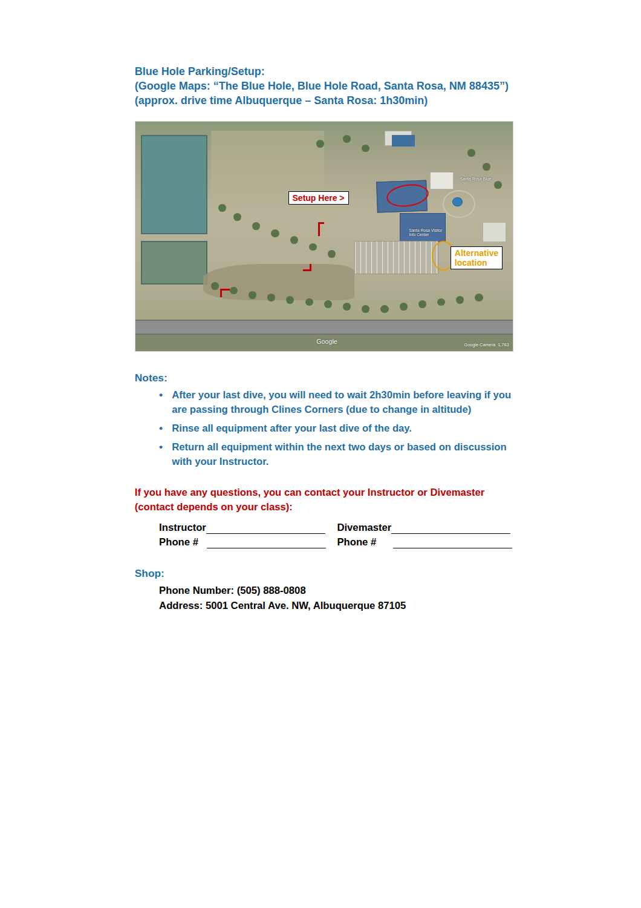Blue Hole Parking/Setup:
(Google Maps: “The Blue Hole, Blue Hole Road, Santa Rosa, NM 88435”)
(approx. drive time Albuquerque – Santa Rosa: 1h30min)
Santa Rosa Blue
Santa Rosa Visitor
Info Center
Setup Here >
Alternative
location
Google
Google Camera 1,763
Notes:
After your last dive, you will need to wait 2h30min before leaving if you are passing through Clines Corners (due to change in altitude)
Rinse all equipment after your last dive of the day.
Return all equipment within the next two days or based on discussion with your Instructor.
If you have any questions, you can contact your Instructor or Divemaster (contact depends on your class):
| Instructor | | Divemaster |
| Phone # | | Phone # |
Shop:
Phone Number: (505) 888-0808
Address: 5001 Central Ave. NW, Albuquerque 87105